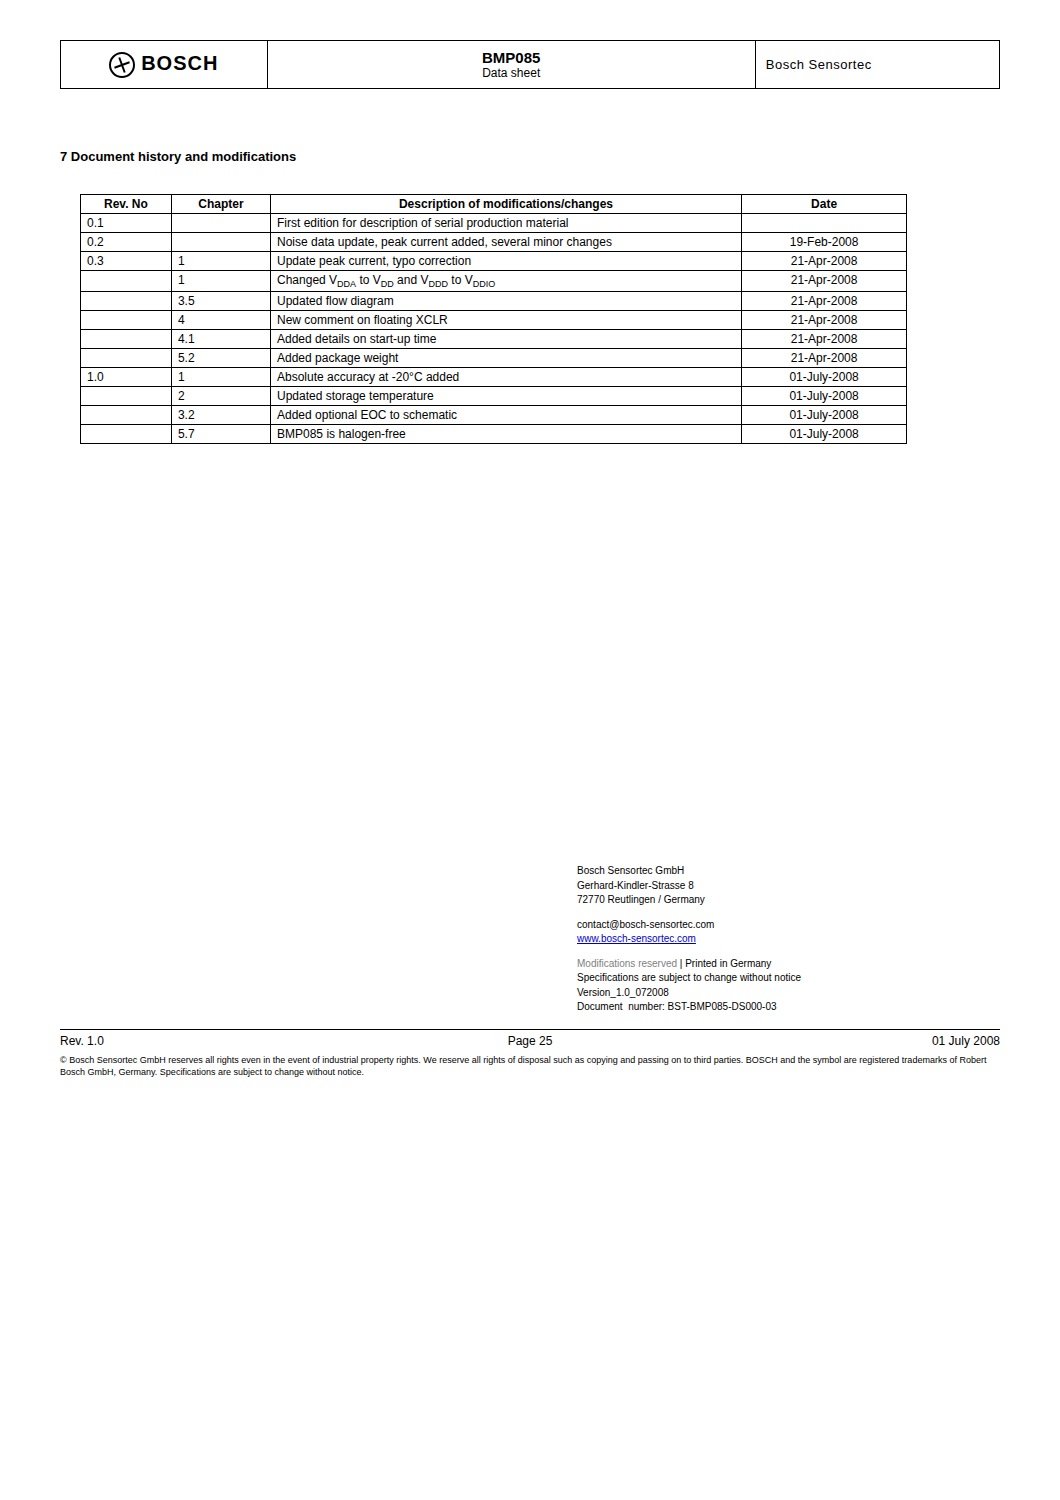| BOSCH | BMP085 Data sheet | Bosch Sensortec |
7 Document history and modifications
| Rev. No | Chapter | Description of modifications/changes | Date |
| --- | --- | --- | --- |
| 0.1 | | First edition for description of serial production material | |
| 0.2 | | Noise data update, peak current added, several minor changes | 19-Feb-2008 |
| 0.3 | 1 | Update peak current, typo correction | 21-Apr-2008 |
| | 1 | Changed V DDA to V DD and V DDD to V DDIO | 21-Apr-2008 |
| | 3.5 | Updated flow diagram | 21-Apr-2008 |
| | 4 | New comment on floating XCLR | 21-Apr-2008 |
| | 4.1 | Added details on start-up time | 21-Apr-2008 |
| | 5.2 | Added package weight | 21-Apr-2008 |
| 1.0 | 1 | Absolute accuracy at -20°C added | 01-July-2008 |
| | 2 | Updated storage temperature | 01-July-2008 |
| | 3.2 | Added optional EOC to schematic | 01-July-2008 |
| | 5.7 | BMP085 is halogen-free | 01-July-2008 |
Bosch Sensortec GmbH
Gerhard-Kindler-Strasse 8
72770 Reutlingen / Germany
contact@bosch-sensortec.com
www.bosch-sensortec.com
Modifications reserved | Printed in Germany
Specifications are subject to change without notice
Version_1.0_072008
Document number: BST-BMP085-DS000-03
| Rev. 1.0 | Page 25 | 01 July 2008 |
© Bosch Sensortec GmbH reserves all rights even in the event of industrial property rights. We reserve all rights of disposal such as copying and passing on to third parties. BOSCH and the symbol are registered trademarks of Robert Bosch GmbH, Germany. Specifications are subject to change without notice.